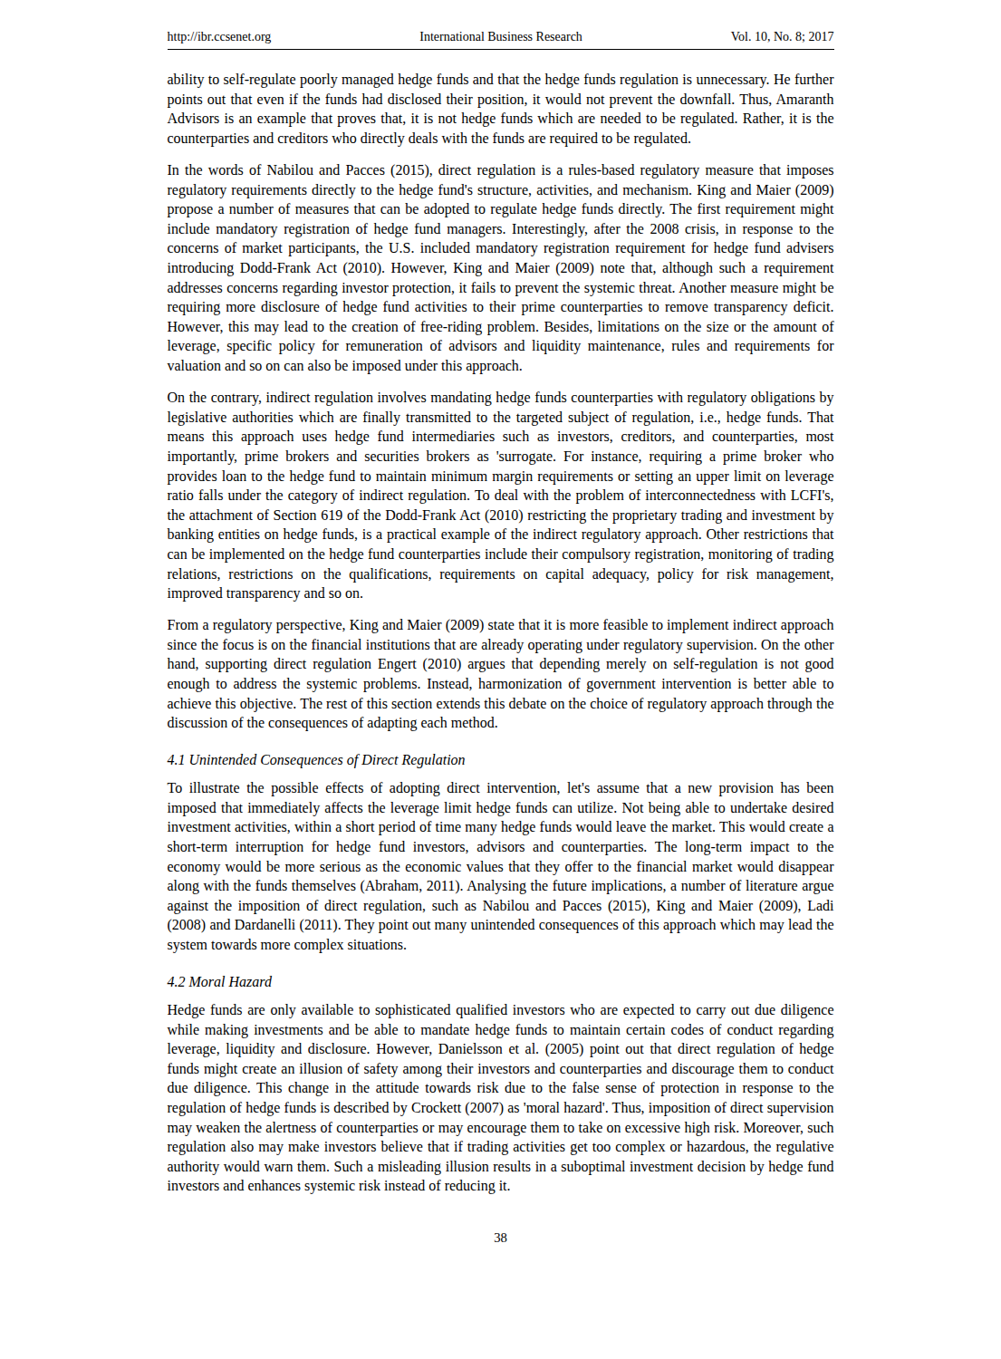http://ibr.ccsenet.org International Business Research Vol. 10, No. 8; 2017
ability to self-regulate poorly managed hedge funds and that the hedge funds regulation is unnecessary. He further points out that even if the funds had disclosed their position, it would not prevent the downfall. Thus, Amaranth Advisors is an example that proves that, it is not hedge funds which are needed to be regulated. Rather, it is the counterparties and creditors who directly deals with the funds are required to be regulated.
In the words of Nabilou and Pacces (2015), direct regulation is a rules-based regulatory measure that imposes regulatory requirements directly to the hedge fund's structure, activities, and mechanism. King and Maier (2009) propose a number of measures that can be adopted to regulate hedge funds directly. The first requirement might include mandatory registration of hedge fund managers. Interestingly, after the 2008 crisis, in response to the concerns of market participants, the U.S. included mandatory registration requirement for hedge fund advisers introducing Dodd-Frank Act (2010). However, King and Maier (2009) note that, although such a requirement addresses concerns regarding investor protection, it fails to prevent the systemic threat. Another measure might be requiring more disclosure of hedge fund activities to their prime counterparties to remove transparency deficit. However, this may lead to the creation of free-riding problem. Besides, limitations on the size or the amount of leverage, specific policy for remuneration of advisors and liquidity maintenance, rules and requirements for valuation and so on can also be imposed under this approach.
On the contrary, indirect regulation involves mandating hedge funds counterparties with regulatory obligations by legislative authorities which are finally transmitted to the targeted subject of regulation, i.e., hedge funds. That means this approach uses hedge fund intermediaries such as investors, creditors, and counterparties, most importantly, prime brokers and securities brokers as 'surrogate. For instance, requiring a prime broker who provides loan to the hedge fund to maintain minimum margin requirements or setting an upper limit on leverage ratio falls under the category of indirect regulation. To deal with the problem of interconnectedness with LCFI's, the attachment of Section 619 of the Dodd-Frank Act (2010) restricting the proprietary trading and investment by banking entities on hedge funds, is a practical example of the indirect regulatory approach. Other restrictions that can be implemented on the hedge fund counterparties include their compulsory registration, monitoring of trading relations, restrictions on the qualifications, requirements on capital adequacy, policy for risk management, improved transparency and so on.
From a regulatory perspective, King and Maier (2009) state that it is more feasible to implement indirect approach since the focus is on the financial institutions that are already operating under regulatory supervision. On the other hand, supporting direct regulation Engert (2010) argues that depending merely on self-regulation is not good enough to address the systemic problems. Instead, harmonization of government intervention is better able to achieve this objective. The rest of this section extends this debate on the choice of regulatory approach through the discussion of the consequences of adapting each method.
4.1 Unintended Consequences of Direct Regulation
To illustrate the possible effects of adopting direct intervention, let's assume that a new provision has been imposed that immediately affects the leverage limit hedge funds can utilize. Not being able to undertake desired investment activities, within a short period of time many hedge funds would leave the market. This would create a short-term interruption for hedge fund investors, advisors and counterparties. The long-term impact to the economy would be more serious as the economic values that they offer to the financial market would disappear along with the funds themselves (Abraham, 2011). Analysing the future implications, a number of literature argue against the imposition of direct regulation, such as Nabilou and Pacces (2015), King and Maier (2009), Ladi (2008) and Dardanelli (2011). They point out many unintended consequences of this approach which may lead the system towards more complex situations.
4.2 Moral Hazard
Hedge funds are only available to sophisticated qualified investors who are expected to carry out due diligence while making investments and be able to mandate hedge funds to maintain certain codes of conduct regarding leverage, liquidity and disclosure. However, Danielsson et al. (2005) point out that direct regulation of hedge funds might create an illusion of safety among their investors and counterparties and discourage them to conduct due diligence. This change in the attitude towards risk due to the false sense of protection in response to the regulation of hedge funds is described by Crockett (2007) as 'moral hazard'. Thus, imposition of direct supervision may weaken the alertness of counterparties or may encourage them to take on excessive high risk. Moreover, such regulation also may make investors believe that if trading activities get too complex or hazardous, the regulative authority would warn them. Such a misleading illusion results in a suboptimal investment decision by hedge fund investors and enhances systemic risk instead of reducing it.
38